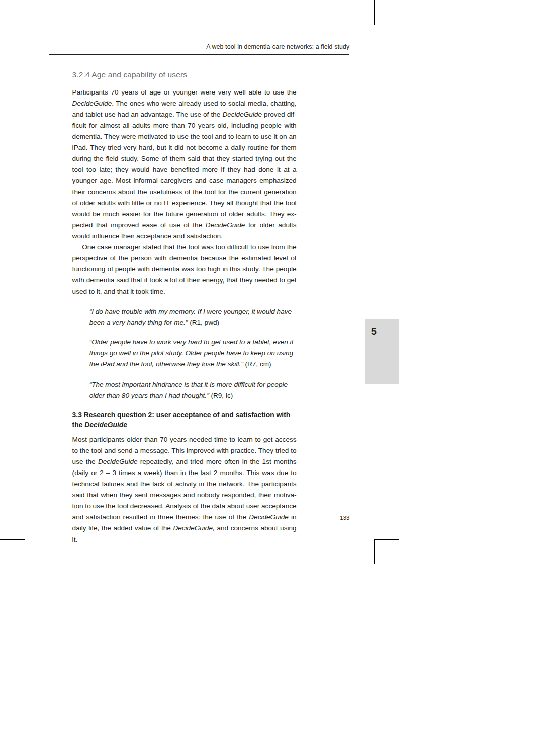A web tool in dementia-care networks: a field study
5
3.2.4 Age and capability of users
Participants 70 years of age or younger were very well able to use the DecideGuide. The ones who were already used to social media, chatting, and tablet use had an advantage. The use of the DecideGuide proved difficult for almost all adults more than 70 years old, including people with dementia. They were motivated to use the tool and to learn to use it on an iPad. They tried very hard, but it did not become a daily routine for them during the field study. Some of them said that they started trying out the tool too late; they would have benefited more if they had done it at a younger age. Most informal caregivers and case managers emphasized their concerns about the usefulness of the tool for the current generation of older adults with little or no IT experience. They all thought that the tool would be much easier for the future generation of older adults. They expected that improved ease of use of the DecideGuide for older adults would influence their acceptance and satisfaction.
One case manager stated that the tool was too difficult to use from the perspective of the person with dementia because the estimated level of functioning of people with dementia was too high in this study. The people with dementia said that it took a lot of their energy, that they needed to get used to it, and that it took time.
“I do have trouble with my memory. If I were younger, it would have been a very handy thing for me.” (R1, pwd)
“Older people have to work very hard to get used to a tablet, even if things go well in the pilot study. Older people have to keep on using the iPad and the tool, otherwise they lose the skill.” (R7, cm)
“The most important hindrance is that it is more difficult for people older than 80 years than I had thought.” (R9, ic)
3.3 Research question 2: user acceptance of and satisfaction with the DecideGuide
Most participants older than 70 years needed time to learn to get access to the tool and send a message. This improved with practice. They tried to use the DecideGuide repeatedly, and tried more often in the 1st months (daily or 2 – 3 times a week) than in the last 2 months. This was due to technical failures and the lack of activity in the network. The participants said that when they sent messages and nobody responded, their motivation to use the tool decreased. Analysis of the data about user acceptance and satisfaction resulted in three themes: the use of the DecideGuide in daily life, the added value of the DecideGuide, and concerns about using it.
133